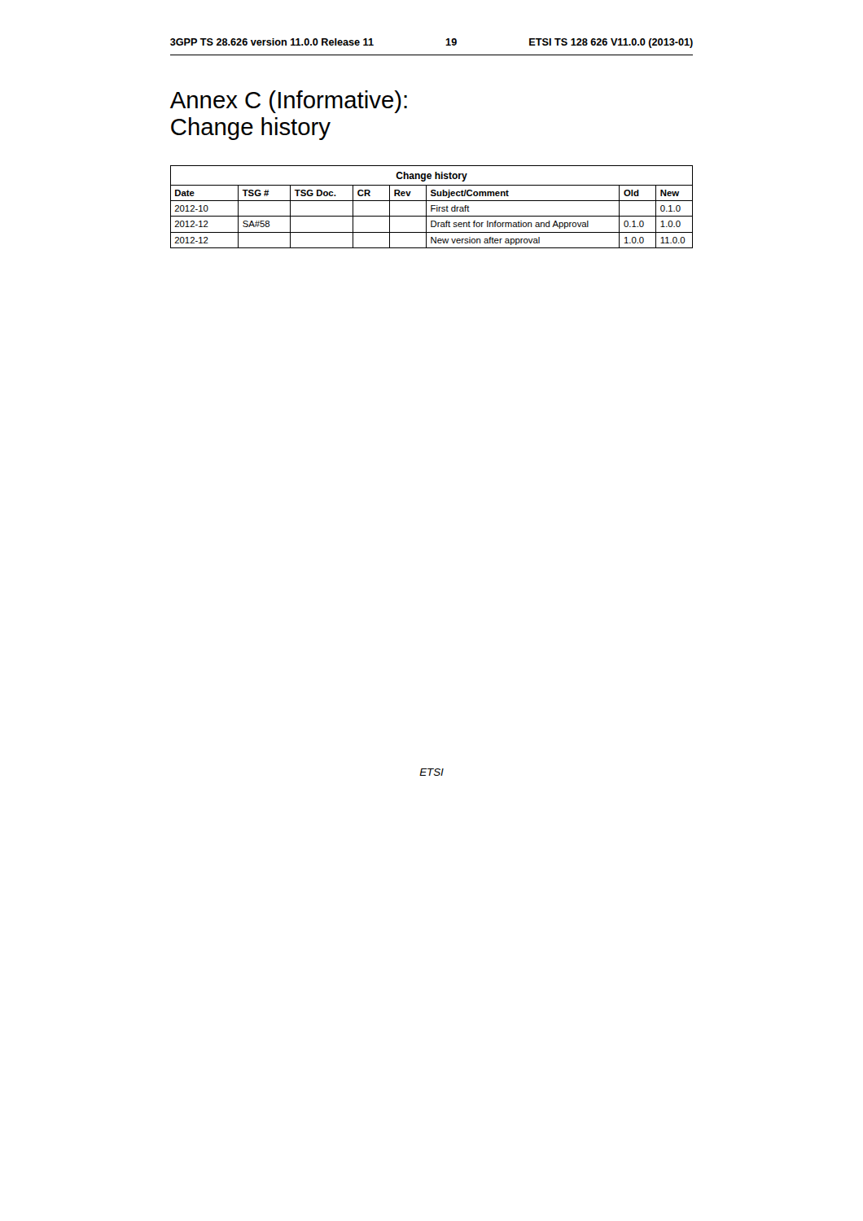3GPP TS 28.626 version 11.0.0 Release 11
19
ETSI TS 128 626 V11.0.0 (2013-01)
Annex C (Informative):
Change history
Change history
| Date | TSG # | TSG Doc. | CR | Rev | Subject/Comment | Old | New |
| --- | --- | --- | --- | --- | --- | --- | --- |
| 2012-10 | | | | | First draft | | 0.1.0 |
| 2012-12 | SA#58 | | | | Draft sent for Information and Approval | 0.1.0 | 1.0.0 |
| 2012-12 | | | | | New version after approval | 1.0.0 | 11.0.0 |
ETSI